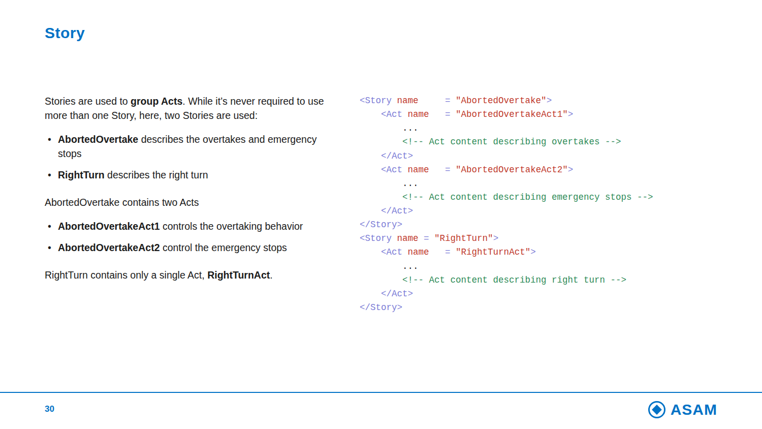Story
Stories are used to group Acts. While it’s never required to use more than one Story, here, two Stories are used:
AbortedOvertake describes the overtakes and emergency stops
RightTurn describes the right turn
AbortedOvertake contains two Acts
AbortedOvertakeAct1 controls the overtaking behavior
AbortedOvertakeAct2 control the emergency stops
RightTurn contains only a single Act, RightTurnAct.
<Story name = "AbortedOvertake"> <Act name = "AbortedOvertakeAct1"> ... <!-- Act content describing overtakes --> </Act> <Act name = "AbortedOvertakeAct2"> ... <!-- Act content describing emergency stops --> </Act> </Story> <Story name = "RightTurn"> <Act name = "RightTurnAct"> ... <!-- Act content describing right turn --> </Act> </Story>
30
ASAM